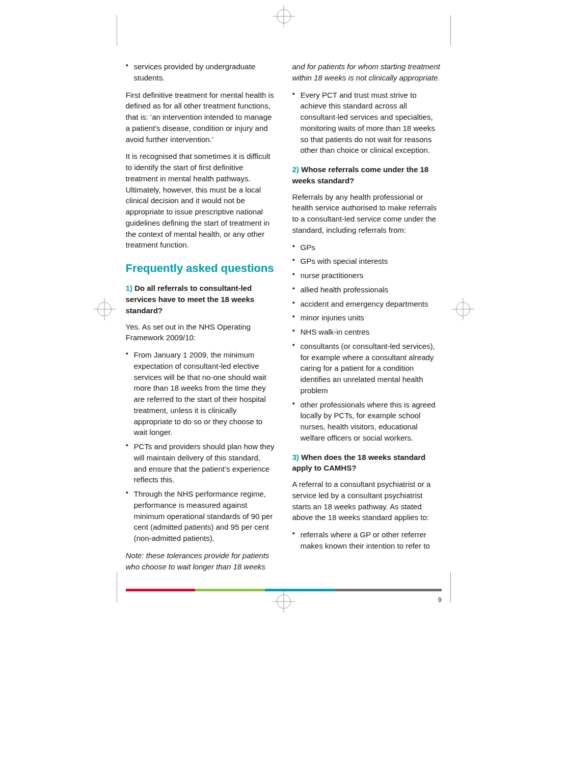services provided by undergraduate students.
First definitive treatment for mental health is defined as for all other treatment functions, that is: ‘an intervention intended to manage a patient’s disease, condition or injury and avoid further intervention.’
It is recognised that sometimes it is difficult to identify the start of first definitive treatment in mental health pathways. Ultimately, however, this must be a local clinical decision and it would not be appropriate to issue prescriptive national guidelines defining the start of treatment in the context of mental health, or any other treatment function.
Frequently asked questions
1) Do all referrals to consultant-led services have to meet the 18 weeks standard?
Yes. As set out in the NHS Operating Framework 2009/10:
From January 1 2009, the minimum expectation of consultant-led elective services will be that no-one should wait more than 18 weeks from the time they are referred to the start of their hospital treatment, unless it is clinically appropriate to do so or they choose to wait longer.
PCTs and providers should plan how they will maintain delivery of this standard, and ensure that the patient’s experience reflects this.
Through the NHS performance regime, performance is measured against minimum operational standards of 90 per cent (admitted patients) and 95 per cent (non-admitted patients).
Note: these tolerances provide for patients who choose to wait longer than 18 weeks and for patients for whom starting treatment within 18 weeks is not clinically appropriate.
Every PCT and trust must strive to achieve this standard across all consultant-led services and specialties, monitoring waits of more than 18 weeks so that patients do not wait for reasons other than choice or clinical exception.
2) Whose referrals come under the 18 weeks standard?
Referrals by any health professional or health service authorised to make referrals to a consultant-led service come under the standard, including referrals from:
GPs
GPs with special interests
nurse practitioners
allied health professionals
accident and emergency departments
minor injuries units
NHS walk-in centres
consultants (or consultant-led services), for example where a consultant already caring for a patient for a condition identifies an unrelated mental health problem
other professionals where this is agreed locally by PCTs, for example school nurses, health visitors, educational welfare officers or social workers.
3) When does the 18 weeks standard apply to CAMHS?
A referral to a consultant psychiatrist or a service led by a consultant psychiatrist starts an 18 weeks pathway. As stated above the 18 weeks standard applies to:
referrals where a GP or other referrer makes known their intention to refer to
9